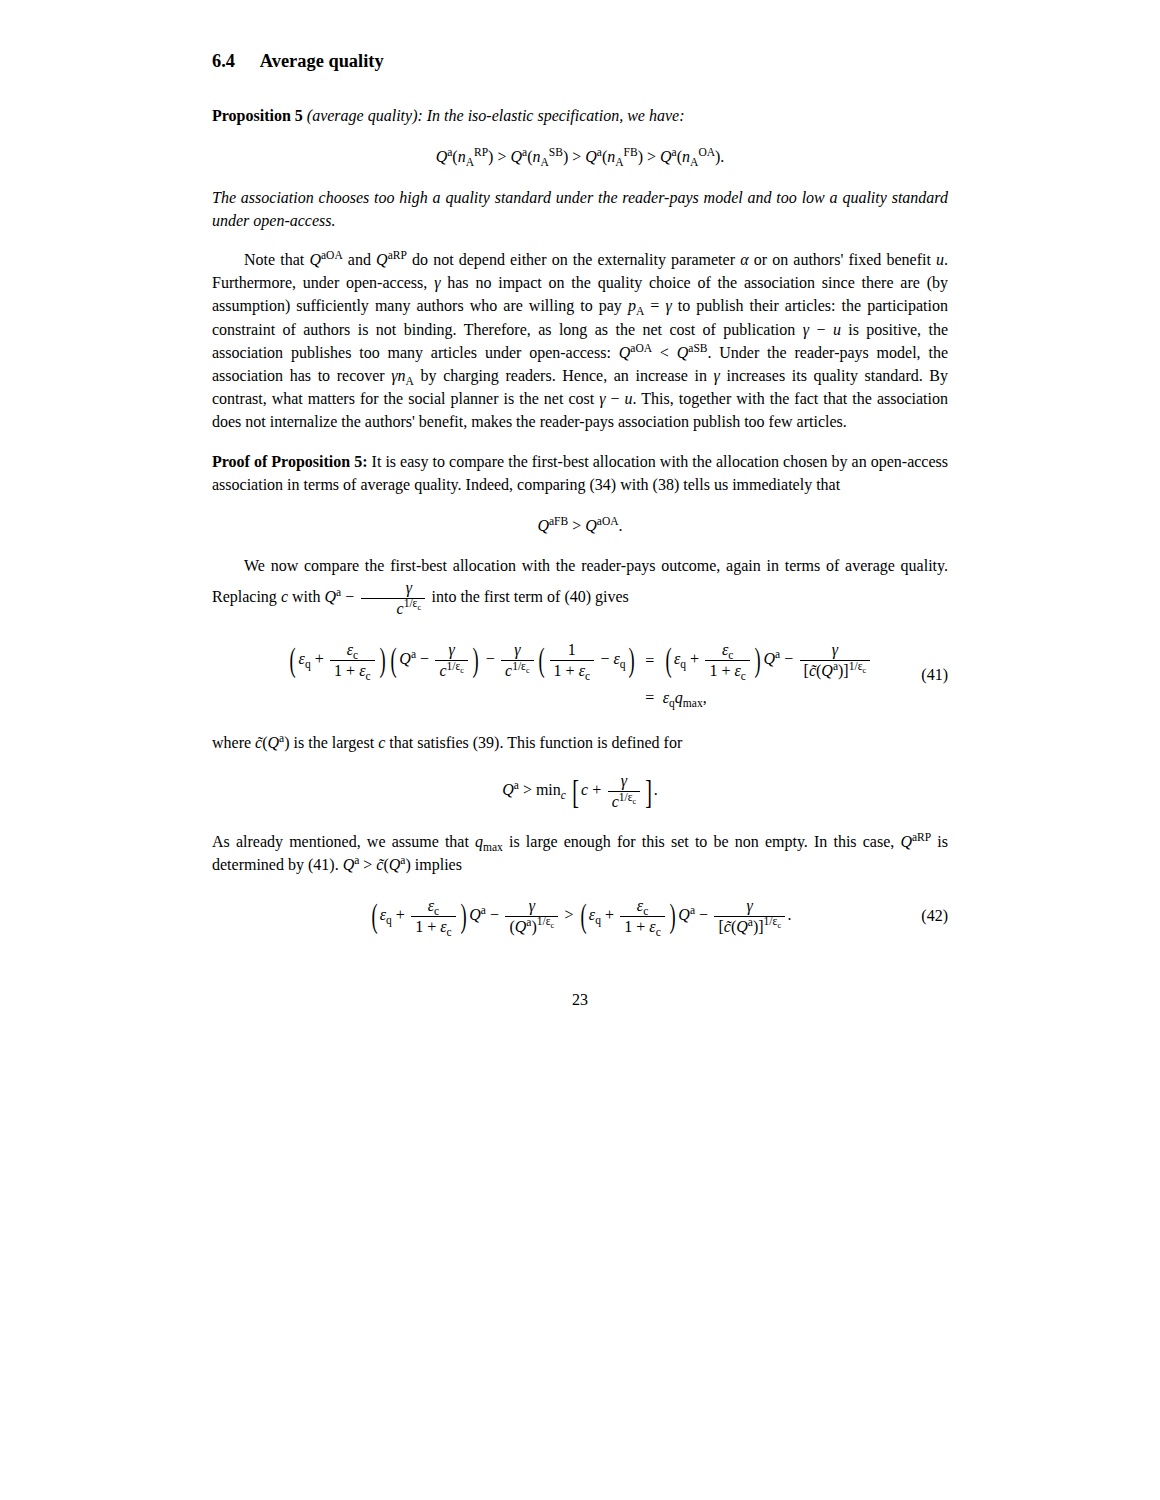6.4 Average quality
Proposition 5 (average quality): In the iso-elastic specification, we have:
Qa(nARP) > Qa(nASB) > Qa(nAFB) > Qa(nAOA).
The association chooses too high a quality standard under the reader-pays model and too low a quality standard under open-access.
Note that QaOA and QaRP do not depend either on the externality parameter α or on authors' fixed benefit u. Furthermore, under open-access, γ has no impact on the quality choice of the association since there are (by assumption) sufficiently many authors who are willing to pay pA = γ to publish their articles: the participation constraint of authors is not binding. Therefore, as long as the net cost of publication γ − u is positive, the association publishes too many articles under open-access: QaOA < QaSB. Under the reader-pays model, the association has to recover γnA by charging readers. Hence, an increase in γ increases its quality standard. By contrast, what matters for the social planner is the net cost γ − u. This, together with the fact that the association does not internalize the authors' benefit, makes the reader-pays association publish too few articles.
Proof of Proposition 5: It is easy to compare the first-best allocation with the allocation chosen by an open-access association in terms of average quality. Indeed, comparing (34) with (38) tells us immediately that
QaFB > QaOA.
We now compare the first-best allocation with the reader-pays outcome, again in terms of average quality. Replacing c with Qa − γc1/εc into the first term of (40) gives
| ( ε q + ε c 1 + ε c ) ( Q a − γ c 1/ε c ) − γ c 1/ε c ( 1 1 + ε c − ε q ) | = | ( ε q + ε c 1 + ε c ) Q a − γ [ c̃ ( Q a )] 1/ε c |
| | = | ε q q max , |
(41)
where c̃(Qa) is the largest c that satisfies (39). This function is defined for
Qa > minc [c + γc1/εc].
As already mentioned, we assume that qmax is large enough for this set to be non empty. In this case, QaRP is determined by (41). Qa > c̃(Qa) implies
(εq + εc 1 + εc) Qa − γ(Qa)1/εc > (εq + εc 1 + εc) Qa − γ[c̃(Qa)]1/εc. (42)
23